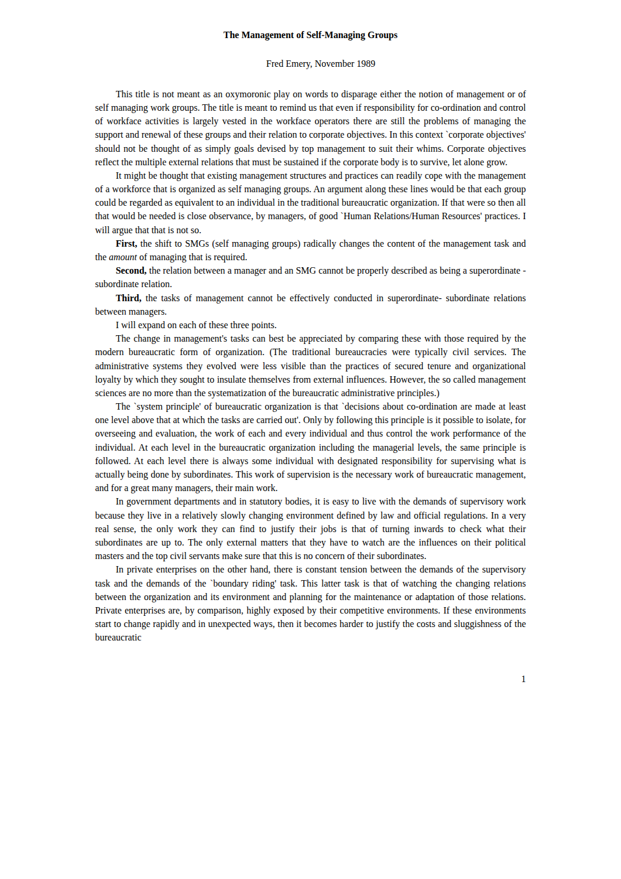The Management of Self-Managing Groups
Fred Emery, November 1989
This title is not meant as an oxymoronic play on words to disparage either the notion of management or of self managing work groups. The title is meant to remind us that even if responsibility for co-ordination and control of workface activities is largely vested in the workface operators there are still the problems of managing the support and renewal of these groups and their relation to corporate objectives. In this context `corporate objectives' should not be thought of as simply goals devised by top management to suit their whims. Corporate objectives reflect the multiple external relations that must be sustained if the corporate body is to survive, let alone grow.
It might be thought that existing management structures and practices can readily cope with the management of a workforce that is organized as self managing groups. An argument along these lines would be that each group could be regarded as equivalent to an individual in the traditional bureaucratic organization. If that were so then all that would be needed is close observance, by managers, of good `Human Relations/Human Resources' practices. I will argue that that is not so.
First, the shift to SMGs (self managing groups) radically changes the content of the management task and the amount of managing that is required.
Second, the relation between a manager and an SMG cannot be properly described as being a superordinate -subordinate relation.
Third, the tasks of management cannot be effectively conducted in superordinate- subordinate relations between managers.
I will expand on each of these three points.
The change in management's tasks can best be appreciated by comparing these with those required by the modern bureaucratic form of organization. (The traditional bureaucracies were typically civil services. The administrative systems they evolved were less visible than the practices of secured tenure and organizational loyalty by which they sought to insulate themselves from external influences. However, the so called management sciences are no more than the systematization of the bureaucratic administrative principles.)
The `system principle' of bureaucratic organization is that `decisions about co-ordination are made at least one level above that at which the tasks are carried out'. Only by following this principle is it possible to isolate, for overseeing and evaluation, the work of each and every individual and thus control the work performance of the individual. At each level in the bureaucratic organization including the managerial levels, the same principle is followed. At each level there is always some individual with designated responsibility for supervising what is actually being done by subordinates. This work of supervision is the necessary work of bureaucratic management, and for a great many managers, their main work.
In government departments and in statutory bodies, it is easy to live with the demands of supervisory work because they live in a relatively slowly changing environment defined by law and official regulations. In a very real sense, the only work they can find to justify their jobs is that of turning inwards to check what their subordinates are up to. The only external matters that they have to watch are the influences on their political masters and the top civil servants make sure that this is no concern of their subordinates.
In private enterprises on the other hand, there is constant tension between the demands of the supervisory task and the demands of the `boundary riding' task. This latter task is that of watching the changing relations between the organization and its environment and planning for the maintenance or adaptation of those relations. Private enterprises are, by comparison, highly exposed by their competitive environments. If these environments start to change rapidly and in unexpected ways, then it becomes harder to justify the costs and sluggishness of the bureaucratic
1